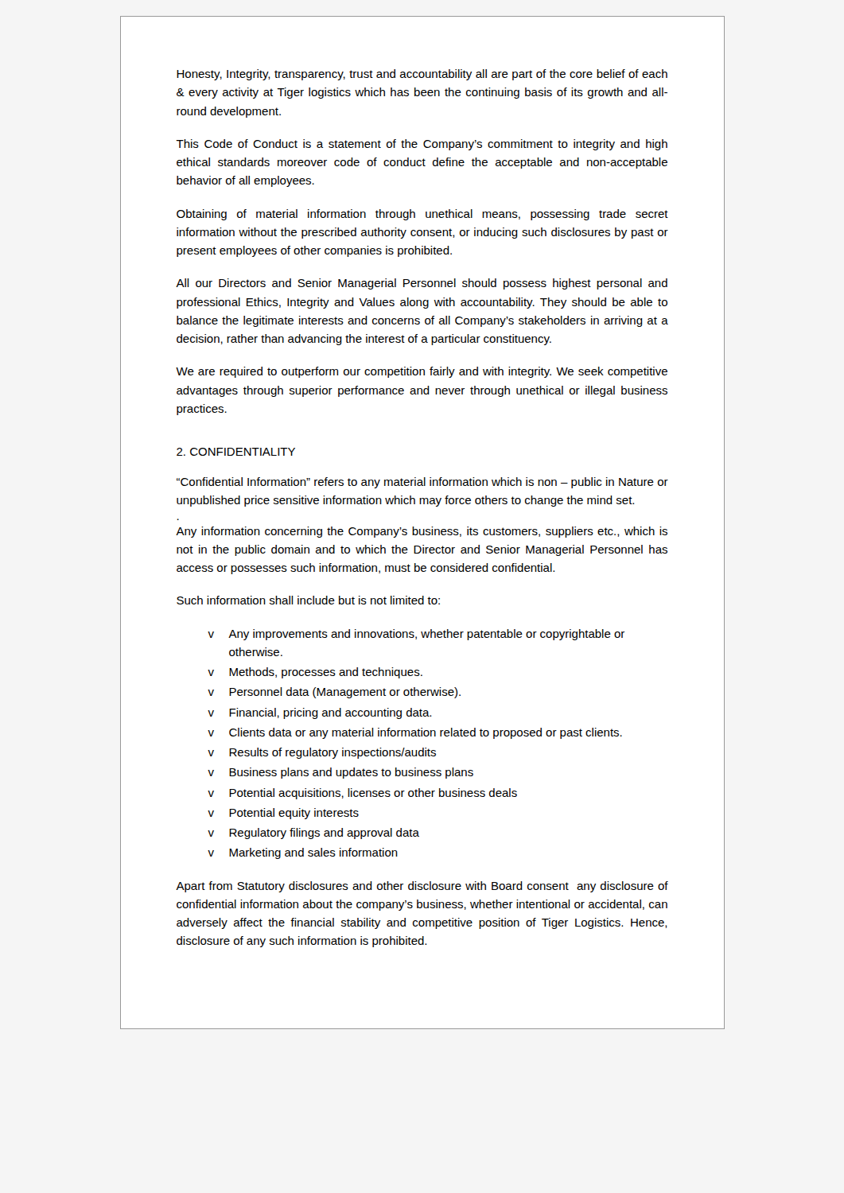Honesty, Integrity, transparency, trust and accountability all are part of the core belief of each & every activity at Tiger logistics which has been the continuing basis of its growth and all-round development.
This Code of Conduct is a statement of the Company’s commitment to integrity and high ethical standards moreover code of conduct define the acceptable and non-acceptable behavior of all employees.
Obtaining of material information through unethical means, possessing trade secret information without the prescribed authority consent, or inducing such disclosures by past or present employees of other companies is prohibited.
All our Directors and Senior Managerial Personnel should possess highest personal and professional Ethics, Integrity and Values along with accountability. They should be able to balance the legitimate interests and concerns of all Company’s stakeholders in arriving at a decision, rather than advancing the interest of a particular constituency.
We are required to outperform our competition fairly and with integrity. We seek competitive advantages through superior performance and never through unethical or illegal business practices.
2. CONFIDENTIALITY
“Confidential Information” refers to any material information which is non – public in Nature or unpublished price sensitive information which may force others to change the mind set.
.
Any information concerning the Company’s business, its customers, suppliers etc., which is not in the public domain and to which the Director and Senior Managerial Personnel has access or possesses such information, must be considered confidential.
Such information shall include but is not limited to:
Any improvements and innovations, whether patentable or copyrightable or otherwise.
Methods, processes and techniques.
Personnel data (Management or otherwise).
Financial, pricing and accounting data.
Clients data or any material information related to proposed or past clients.
Results of regulatory inspections/audits
Business plans and updates to business plans
Potential acquisitions, licenses or other business deals
Potential equity interests
Regulatory filings and approval data
Marketing and sales information
Apart from Statutory disclosures and other disclosure with Board consent any disclosure of confidential information about the company’s business, whether intentional or accidental, can adversely affect the financial stability and competitive position of Tiger Logistics. Hence, disclosure of any such information is prohibited.